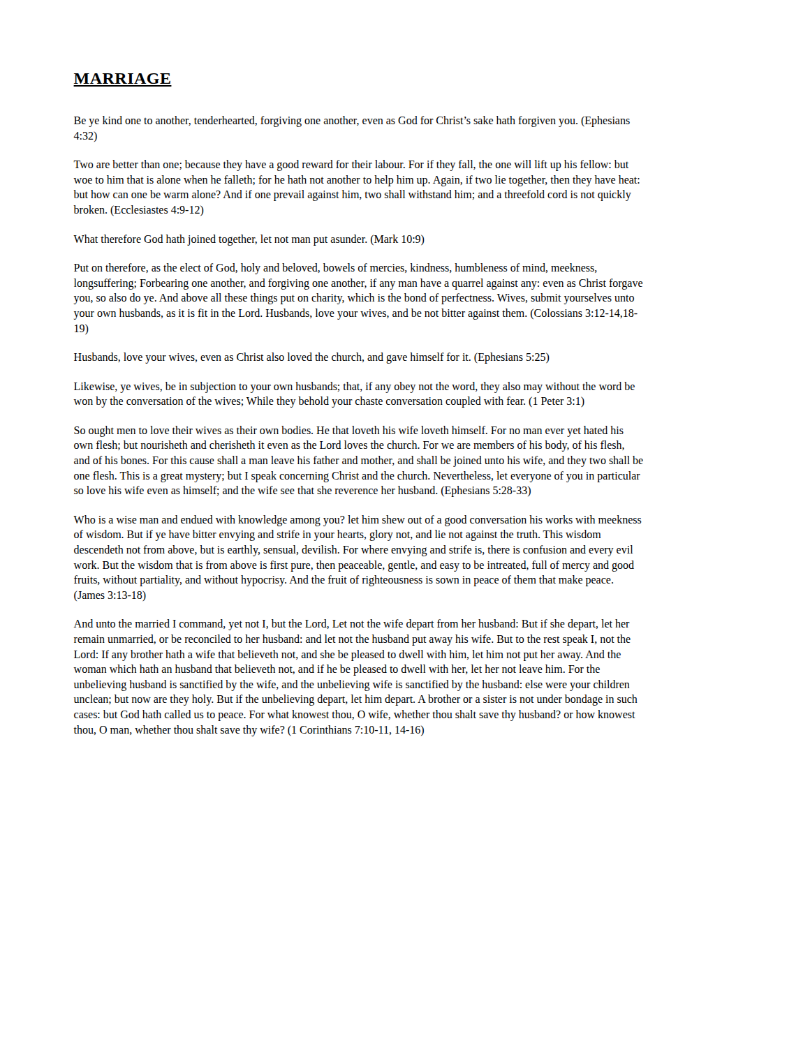MARRIAGE
Be ye kind one to another, tenderhearted, forgiving one another, even as God for Christ’s sake hath forgiven you. (Ephesians 4:32)
Two are better than one; because they have a good reward for their labour. For if they fall, the one will lift up his fellow: but woe to him that is alone when he falleth; for he hath not another to help him up. Again, if two lie together, then they have heat: but how can one be warm alone? And if one prevail against him, two shall withstand him; and a threefold cord is not quickly broken. (Ecclesiastes 4:9-12)
What therefore God hath joined together, let not man put asunder. (Mark 10:9)
Put on therefore, as the elect of God, holy and beloved, bowels of mercies, kindness, humbleness of mind, meekness, longsuffering; Forbearing one another, and forgiving one another, if any man have a quarrel against any: even as Christ forgave you, so also do ye. And above all these things put on charity, which is the bond of perfectness. Wives, submit yourselves unto your own husbands, as it is fit in the Lord. Husbands, love your wives, and be not bitter against them. (Colossians 3:12-14,18-19)
Husbands, love your wives, even as Christ also loved the church, and gave himself for it. (Ephesians 5:25)
Likewise, ye wives, be in subjection to your own husbands; that, if any obey not the word, they also may without the word be won by the conversation of the wives; While they behold your chaste conversation coupled with fear. (1 Peter 3:1)
So ought men to love their wives as their own bodies. He that loveth his wife loveth himself. For no man ever yet hated his own flesh; but nourisheth and cherisheth it even as the Lord loves the church. For we are members of his body, of his flesh, and of his bones. For this cause shall a man leave his father and mother, and shall be joined unto his wife, and they two shall be one flesh. This is a great mystery; but I speak concerning Christ and the church. Nevertheless, let everyone of you in particular so love his wife even as himself; and the wife see that she reverence her husband. (Ephesians 5:28-33)
Who is a wise man and endued with knowledge among you? let him shew out of a good conversation his works with meekness of wisdom. But if ye have bitter envying and strife in your hearts, glory not, and lie not against the truth. This wisdom descendeth not from above, but is earthly, sensual, devilish. For where envying and strife is, there is confusion and every evil work. But the wisdom that is from above is first pure, then peaceable, gentle, and easy to be intreated, full of mercy and good fruits, without partiality, and without hypocrisy. And the fruit of righteousness is sown in peace of them that make peace.
(James 3:13-18)
And unto the married I command, yet not I, but the Lord, Let not the wife depart from her husband: But if she depart, let her remain unmarried, or be reconciled to her husband: and let not the husband put away his wife. But to the rest speak I, not the Lord: If any brother hath a wife that believeth not, and she be pleased to dwell with him, let him not put her away. And the woman which hath an husband that believeth not, and if he be pleased to dwell with her, let her not leave him. For the unbelieving husband is sanctified by the wife, and the unbelieving wife is sanctified by the husband: else were your children unclean; but now are they holy. But if the unbelieving depart, let him depart. A brother or a sister is not under bondage in such cases: but God hath called us to peace. For what knowest thou, O wife, whether thou shalt save thy husband? or how knowest thou, O man, whether thou shalt save thy wife? (1 Corinthians 7:10-11, 14-16)